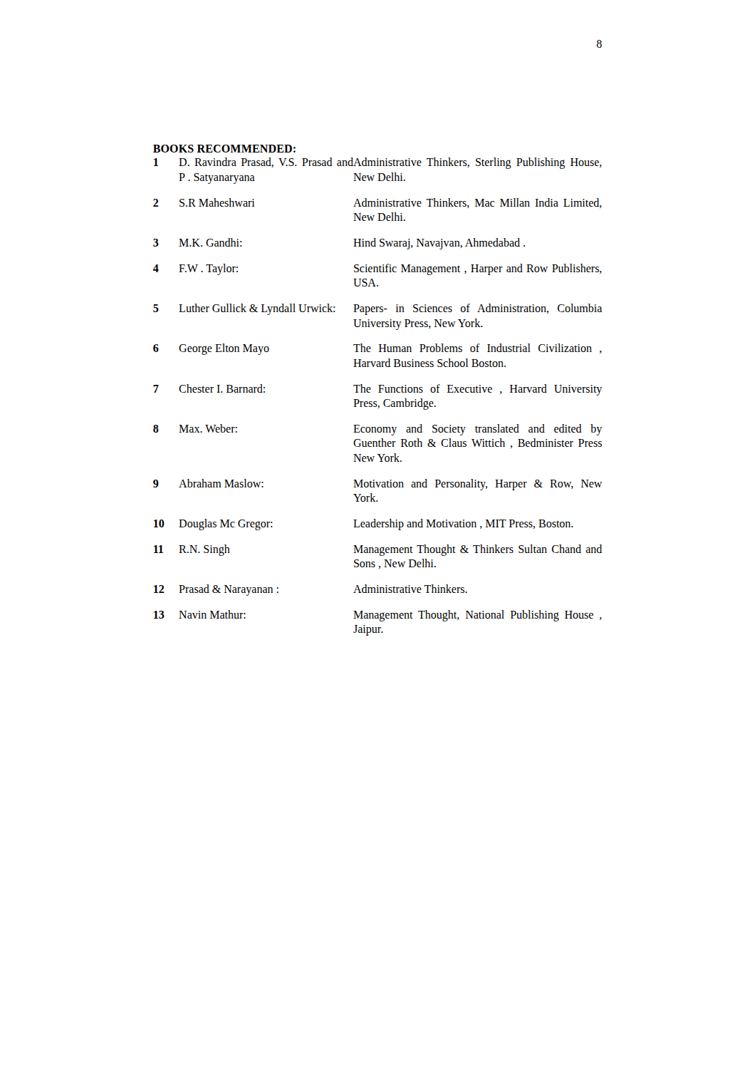8
BOOKS RECOMMENDED:
| 1 | D. Ravindra Prasad, V.S. Prasad and P . Satyanaryana | Administrative Thinkers, Sterling Publishing House, New Delhi. |
| 2 | S.R Maheshwari | Administrative Thinkers, Mac Millan India Limited, New Delhi. |
| 3 | M.K. Gandhi: | Hind Swaraj, Navajvan, Ahmedabad . |
| 4 | F.W . Taylor: | Scientific Management , Harper and Row Publishers, USA. |
| 5 | Luther Gullick & Lyndall Urwick: | Papers- in Sciences of Administration, Columbia University Press, New York. |
| 6 | George Elton Mayo | The Human Problems of Industrial Civilization , Harvard Business School Boston. |
| 7 | Chester I. Barnard: | The Functions of Executive , Harvard University Press, Cambridge. |
| 8 | Max. Weber: | Economy and Society translated and edited by Guenther Roth & Claus Wittich , Bedminister Press New York. |
| 9 | Abraham Maslow: | Motivation and Personality, Harper & Row, New York. |
| 10 | Douglas Mc Gregor: | Leadership and Motivation , MIT Press, Boston. |
| 11 | R.N. Singh | Management Thought & Thinkers Sultan Chand and Sons , New Delhi. |
| 12 | Prasad & Narayanan : | Administrative Thinkers. |
| 13 | Navin Mathur: | Management Thought, National Publishing House , Jaipur. |